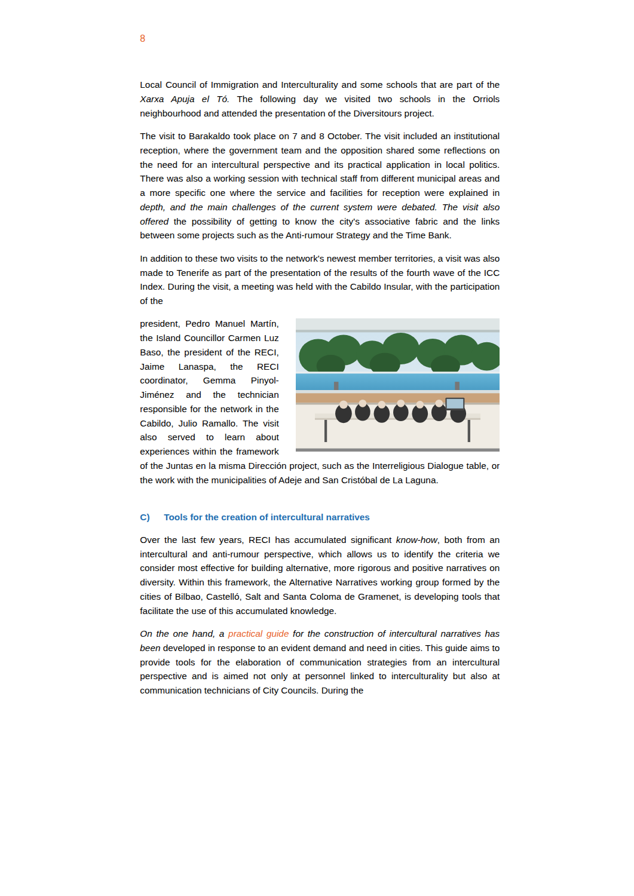8
Local Council of Immigration and Interculturality and some schools that are part of the Xarxa Apuja el Tó. The following day we visited two schools in the Orriols neighbourhood and attended the presentation of the Diversitours project.
The visit to Barakaldo took place on 7 and 8 October. The visit included an institutional reception, where the government team and the opposition shared some reflections on the need for an intercultural perspective and its practical application in local politics. There was also a working session with technical staff from different municipal areas and a more specific one where the service and facilities for reception were explained in depth, and the main challenges of the current system were debated. The visit also offered the possibility of getting to know the city's associative fabric and the links between some projects such as the Anti-rumour Strategy and the Time Bank.
In addition to these two visits to the network's newest member territories, a visit was also made to Tenerife as part of the presentation of the results of the fourth wave of the ICC Index. During the visit, a meeting was held with the Cabildo Insular, with the participation of the
president, Pedro Manuel Martín, the Island Councillor Carmen Luz Baso, the president of the RECI, Jaime Lanaspa, the RECI coordinator, Gemma Pinyol-Jiménez and the technician responsible for the network in the Cabildo, Julio Ramallo. The visit also served to learn about experiences within the framework of the Juntas en la misma Dirección project, such as the Interreligious Dialogue table, or the work with the municipalities of Adeje and San Cristóbal de La Laguna.
C) Tools for the creation of intercultural narratives
Over the last few years, RECI has accumulated significant know-how, both from an intercultural and anti-rumour perspective, which allows us to identify the criteria we consider most effective for building alternative, more rigorous and positive narratives on diversity. Within this framework, the Alternative Narratives working group formed by the cities of Bilbao, Castelló, Salt and Santa Coloma de Gramenet, is developing tools that facilitate the use of this accumulated knowledge.
On the one hand, a practical guide for the construction of intercultural narratives has been developed in response to an evident demand and need in cities. This guide aims to provide tools for the elaboration of communication strategies from an intercultural perspective and is aimed not only at personnel linked to interculturality but also at communication technicians of City Councils. During the